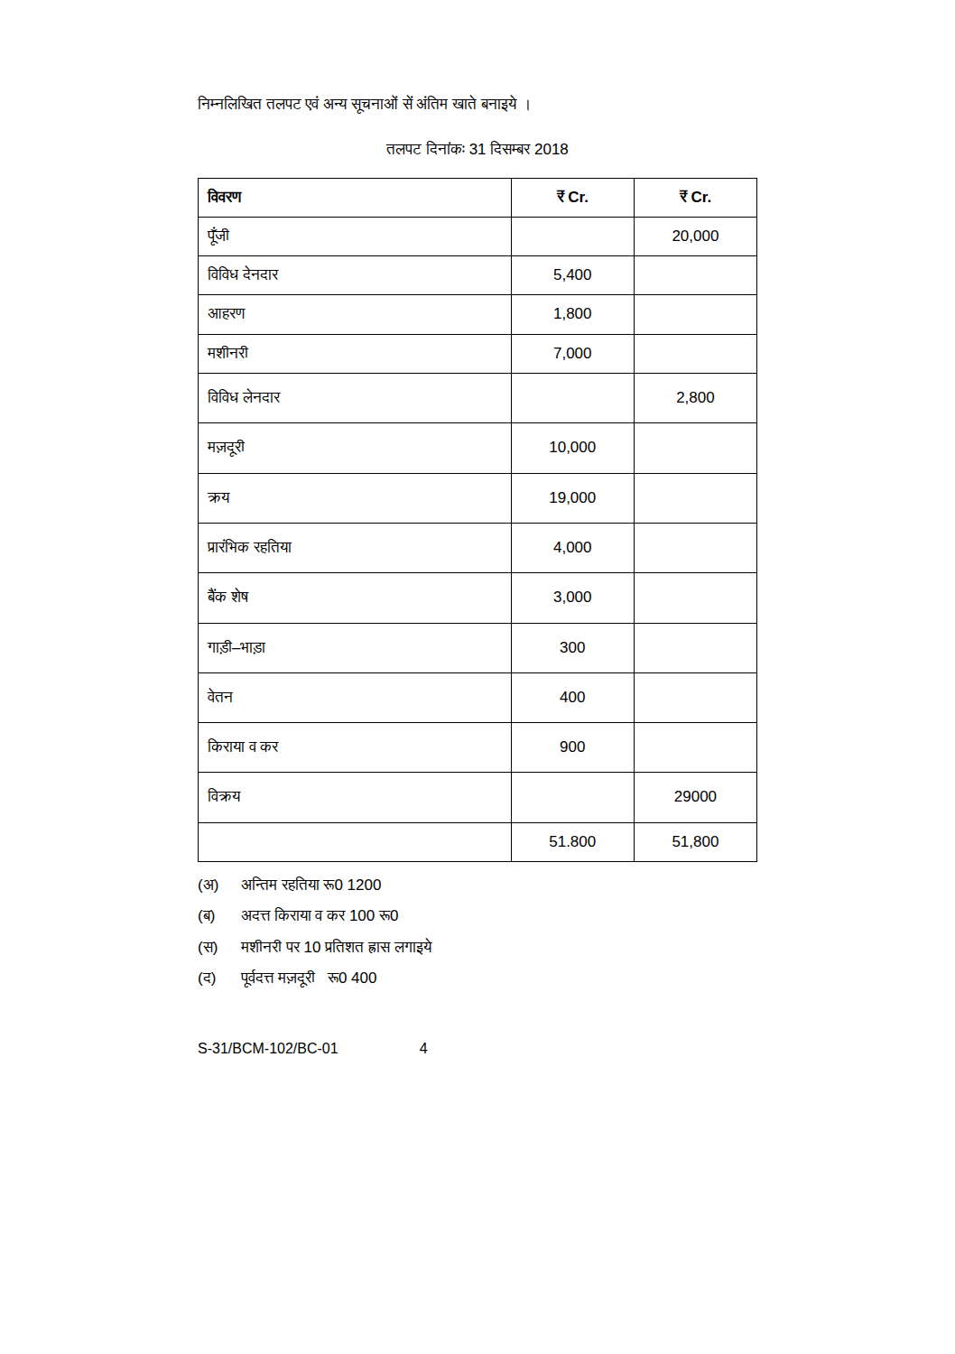निम्नलिखित तलपट एवं अन्य सूचनाओं सें अंतिम खाते बनाइये ।
तलपट दिनांकः 31 दिसम्बर 2018
| विवरण | ₹ Cr. | ₹ Cr. |
| --- | --- | --- |
| पूँजी | | 20,000 |
| विविध देनदार | 5,400 | |
| आहरण | 1,800 | |
| मशीनरी | 7,000 | |
| विविध लेनदार | | 2,800 |
| मज़दूरी | 10,000 | |
| क्रय | 19,000 | |
| प्रारंभिक रहतिया | 4,000 | |
| बैंक शेष | 3,000 | |
| गाड़ी–भाड़ा | 300 | |
| वेतन | 400 | |
| किराया व कर | 900 | |
| विक्रय | | 29000 |
| | 51.800 | 51,800 |
(अ) अन्तिम रहतिया रू0 1200
(ब) अदत्त किराया व कर 100 रू0
(स) मशीनरी पर 10 प्रतिशत ह्रास लगाइये
(द) पूर्वदत्त मज़दूरी रू0 400
S-31/BCM-102/BC-01 4